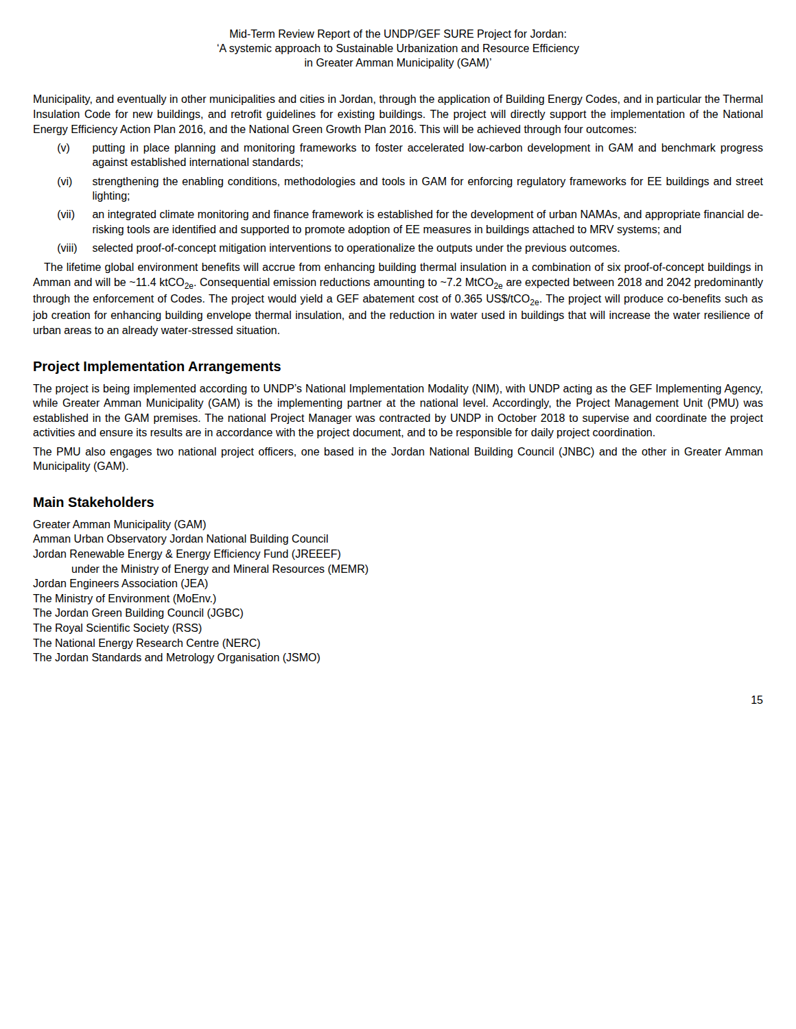Mid-Term Review Report of the UNDP/GEF SURE Project for Jordan:
‘A systemic approach to Sustainable Urbanization and Resource Efficiency
in Greater Amman Municipality (GAM)’
Municipality, and eventually in other municipalities and cities in Jordan, through the application of Building Energy Codes, and in particular the Thermal Insulation Code for new buildings, and retrofit guidelines for existing buildings. The project will directly support the implementation of the National Energy Efficiency Action Plan 2016, and the National Green Growth Plan 2016. This will be achieved through four outcomes:
(v) putting in place planning and monitoring frameworks to foster accelerated low-carbon development in GAM and benchmark progress against established international standards;
(vi) strengthening the enabling conditions, methodologies and tools in GAM for enforcing regulatory frameworks for EE buildings and street lighting;
(vii) an integrated climate monitoring and finance framework is established for the development of urban NAMAs, and appropriate financial de-risking tools are identified and supported to promote adoption of EE measures in buildings attached to MRV systems; and
(viii) selected proof-of-concept mitigation interventions to operationalize the outputs under the previous outcomes.
The lifetime global environment benefits will accrue from enhancing building thermal insulation in a combination of six proof-of-concept buildings in Amman and will be ~11.4 ktCO2e. Consequential emission reductions amounting to ~7.2 MtCO2e are expected between 2018 and 2042 predominantly through the enforcement of Codes. The project would yield a GEF abatement cost of 0.365 US$/tCO2e. The project will produce co-benefits such as job creation for enhancing building envelope thermal insulation, and the reduction in water used in buildings that will increase the water resilience of urban areas to an already water-stressed situation.
Project Implementation Arrangements
The project is being implemented according to UNDP’s National Implementation Modality (NIM), with UNDP acting as the GEF Implementing Agency, while Greater Amman Municipality (GAM) is the implementing partner at the national level. Accordingly, the Project Management Unit (PMU) was established in the GAM premises. The national Project Manager was contracted by UNDP in October 2018 to supervise and coordinate the project activities and ensure its results are in accordance with the project document, and to be responsible for daily project coordination.
The PMU also engages two national project officers, one based in the Jordan National Building Council (JNBC) and the other in Greater Amman Municipality (GAM).
Main Stakeholders
Greater Amman Municipality (GAM)
Amman Urban Observatory Jordan National Building Council
Jordan Renewable Energy & Energy Efficiency Fund (JREEEF)
under the Ministry of Energy and Mineral Resources (MEMR)
Jordan Engineers Association (JEA)
The Ministry of Environment (MoEnv.)
The Jordan Green Building Council (JGBC)
The Royal Scientific Society (RSS)
The National Energy Research Centre (NERC)
The Jordan Standards and Metrology Organisation (JSMO)
15